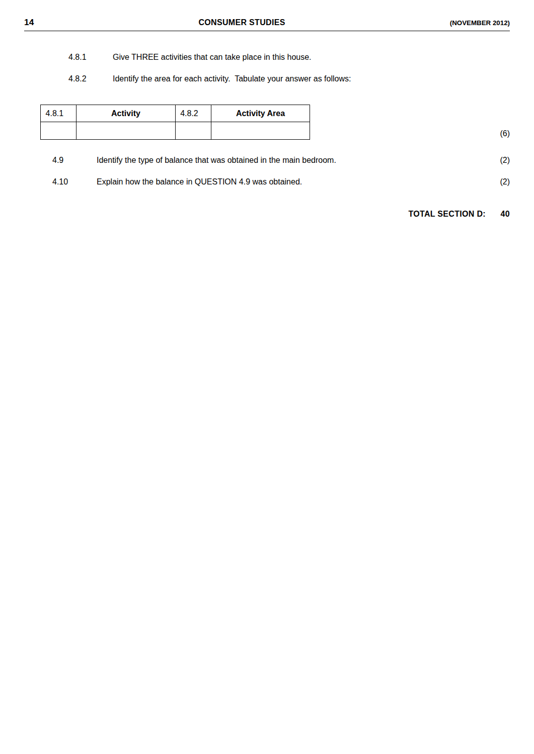14 CONSUMER STUDIES (NOVEMBER 2012)
4.8.1
Give THREE activities that can take place in this house.
4.8.2
Identify the area for each activity. Tabulate your answer as follows:
| 4.8.1 | Activity | 4.8.2 | Activity Area |
(6)
4.9
Identify the type of balance that was obtained in the main bedroom.
(2)
4.10
Explain how the balance in QUESTION 4.9 was obtained.
(2)
TOTAL SECTION D:40